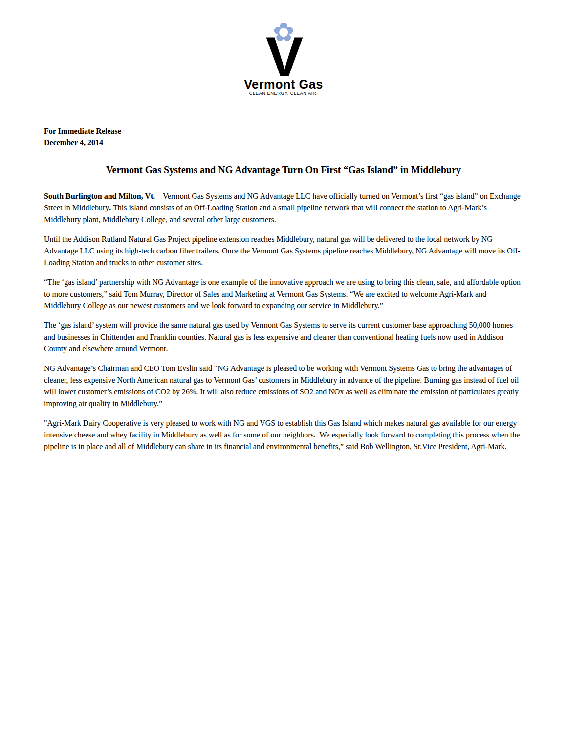✿ V Vermont Gas CLEAN ENERGY. CLEAN AIR.
For Immediate Release
December 4, 2014
Vermont Gas Systems and NG Advantage Turn On First “Gas Island” in Middlebury
South Burlington and Milton, Vt. – Vermont Gas Systems and NG Advantage LLC have officially turned on Vermont’s first “gas island” on Exchange Street in Middlebury. This island consists of an Off-Loading Station and a small pipeline network that will connect the station to Agri-Mark’s Middlebury plant, Middlebury College, and several other large customers.
Until the Addison Rutland Natural Gas Project pipeline extension reaches Middlebury, natural gas will be delivered to the local network by NG Advantage LLC using its high-tech carbon fiber trailers. Once the Vermont Gas Systems pipeline reaches Middlebury, NG Advantage will move its Off-Loading Station and trucks to other customer sites.
“The ‘gas island’ partnership with NG Advantage is one example of the innovative approach we are using to bring this clean, safe, and affordable option to more customers,” said Tom Murray, Director of Sales and Marketing at Vermont Gas Systems. “We are excited to welcome Agri-Mark and Middlebury College as our newest customers and we look forward to expanding our service in Middlebury.”
The ‘gas island’ system will provide the same natural gas used by Vermont Gas Systems to serve its current customer base approaching 50,000 homes and businesses in Chittenden and Franklin counties. Natural gas is less expensive and cleaner than conventional heating fuels now used in Addison County and elsewhere around Vermont.
NG Advantage’s Chairman and CEO Tom Evslin said “NG Advantage is pleased to be working with Vermont Systems Gas to bring the advantages of cleaner, less expensive North American natural gas to Vermont Gas’ customers in Middlebury in advance of the pipeline. Burning gas instead of fuel oil will lower customer’s emissions of CO2 by 26%. It will also reduce emissions of SO2 and NOx as well as eliminate the emission of particulates greatly improving air quality in Middlebury.”
"Agri-Mark Dairy Cooperative is very pleased to work with NG and VGS to establish this Gas Island which makes natural gas available for our energy intensive cheese and whey facility in Middlebury as well as for some of our neighbors. We especially look forward to completing this process when the pipeline is in place and all of Middlebury can share in its financial and environmental benefits,” said Bob Wellington, Sr.Vice President, Agri-Mark.